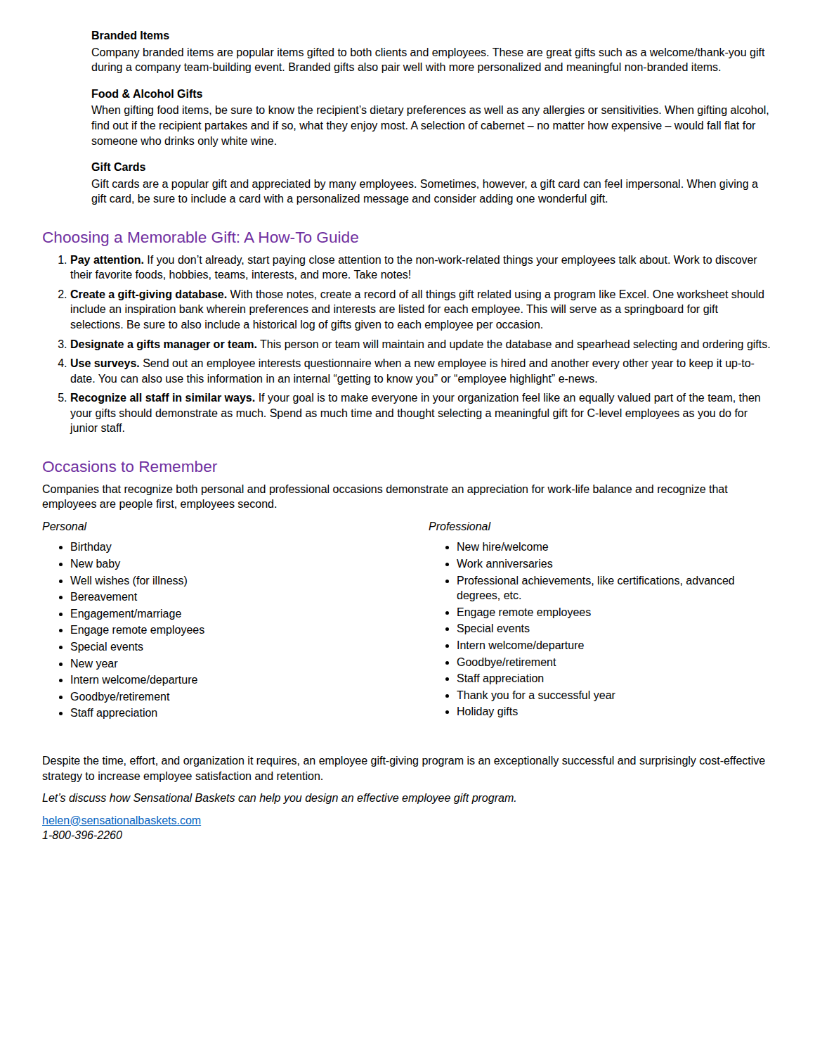Branded Items
Company branded items are popular items gifted to both clients and employees. These are great gifts such as a welcome/thank-you gift during a company team-building event. Branded gifts also pair well with more personalized and meaningful non-branded items.
Food & Alcohol Gifts
When gifting food items, be sure to know the recipient’s dietary preferences as well as any allergies or sensitivities. When gifting alcohol, find out if the recipient partakes and if so, what they enjoy most. A selection of cabernet – no matter how expensive – would fall flat for someone who drinks only white wine.
Gift Cards
Gift cards are a popular gift and appreciated by many employees. Sometimes, however, a gift card can feel impersonal. When giving a gift card, be sure to include a card with a personalized message and consider adding one wonderful gift.
Choosing a Memorable Gift: A How-To Guide
Pay attention. If you don’t already, start paying close attention to the non-work-related things your employees talk about. Work to discover their favorite foods, hobbies, teams, interests, and more. Take notes!
Create a gift-giving database. With those notes, create a record of all things gift related using a program like Excel. One worksheet should include an inspiration bank wherein preferences and interests are listed for each employee. This will serve as a springboard for gift selections. Be sure to also include a historical log of gifts given to each employee per occasion.
Designate a gifts manager or team. This person or team will maintain and update the database and spearhead selecting and ordering gifts.
Use surveys. Send out an employee interests questionnaire when a new employee is hired and another every other year to keep it up-to-date. You can also use this information in an internal “getting to know you” or “employee highlight” e-news.
Recognize all staff in similar ways. If your goal is to make everyone in your organization feel like an equally valued part of the team, then your gifts should demonstrate as much. Spend as much time and thought selecting a meaningful gift for C-level employees as you do for junior staff.
Occasions to Remember
Companies that recognize both personal and professional occasions demonstrate an appreciation for work-life balance and recognize that employees are people first, employees second.
Personal
Birthday
New baby
Well wishes (for illness)
Bereavement
Engagement/marriage
Engage remote employees
Special events
New year
Intern welcome/departure
Goodbye/retirement
Staff appreciation
Professional
New hire/welcome
Work anniversaries
Professional achievements, like certifications, advanced degrees, etc.
Engage remote employees
Special events
Intern welcome/departure
Goodbye/retirement
Staff appreciation
Thank you for a successful year
Holiday gifts
Despite the time, effort, and organization it requires, an employee gift-giving program is an exceptionally successful and surprisingly cost-effective strategy to increase employee satisfaction and retention.
Let’s discuss how Sensational Baskets can help you design an effective employee gift program.
helen@sensationalbaskets.com
1-800-396-2260